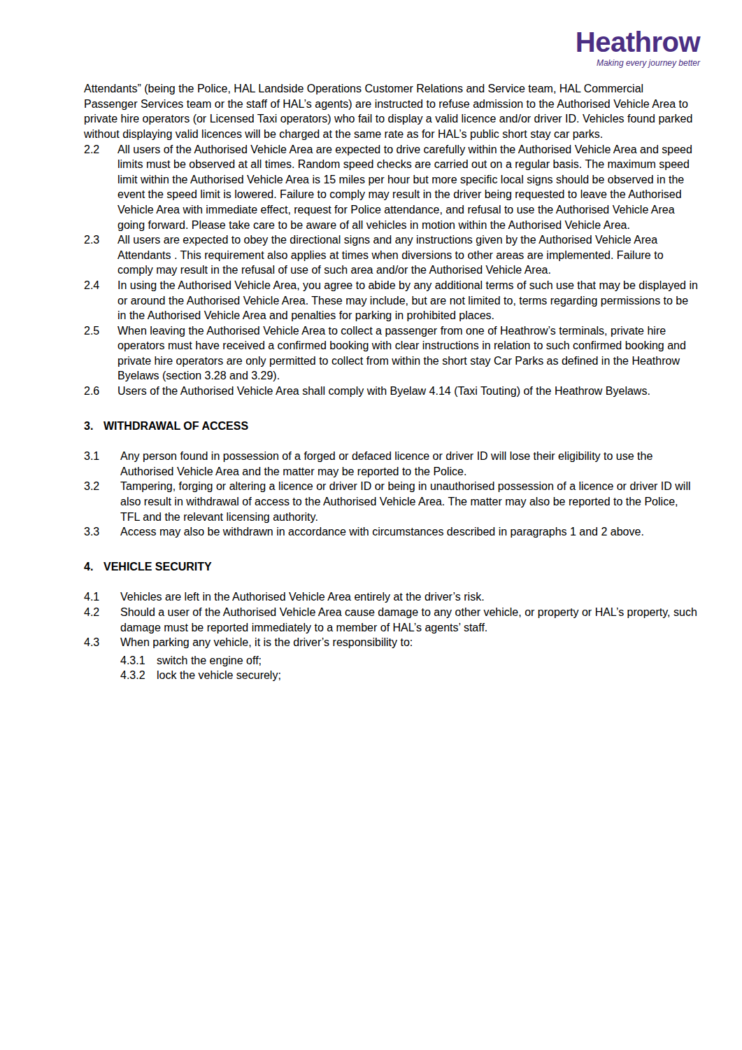Heathrow
Making every journey better
Attendants” (being the Police, HAL Landside Operations Customer Relations and Service team, HAL Commercial Passenger Services team or the staff of HAL’s agents) are instructed to refuse admission to the Authorised Vehicle Area to private hire operators (or Licensed Taxi operators) who fail to display a valid licence and/or driver ID. Vehicles found parked without displaying valid licences will be charged at the same rate as for HAL’s public short stay car parks.
2.2 All users of the Authorised Vehicle Area are expected to drive carefully within the Authorised Vehicle Area and speed limits must be observed at all times. Random speed checks are carried out on a regular basis. The maximum speed limit within the Authorised Vehicle Area is 15 miles per hour but more specific local signs should be observed in the event the speed limit is lowered. Failure to comply may result in the driver being requested to leave the Authorised Vehicle Area with immediate effect, request for Police attendance, and refusal to use the Authorised Vehicle Area going forward. Please take care to be aware of all vehicles in motion within the Authorised Vehicle Area.
2.3 All users are expected to obey the directional signs and any instructions given by the Authorised Vehicle Area Attendants . This requirement also applies at times when diversions to other areas are implemented. Failure to comply may result in the refusal of use of such area and/or the Authorised Vehicle Area.
2.4 In using the Authorised Vehicle Area, you agree to abide by any additional terms of such use that may be displayed in or around the Authorised Vehicle Area. These may include, but are not limited to, terms regarding permissions to be in the Authorised Vehicle Area and penalties for parking in prohibited places.
2.5 When leaving the Authorised Vehicle Area to collect a passenger from one of Heathrow’s terminals, private hire operators must have received a confirmed booking with clear instructions in relation to such confirmed booking and private hire operators are only permitted to collect from within the short stay Car Parks as defined in the Heathrow Byelaws (section 3.28 and 3.29).
2.6 Users of the Authorised Vehicle Area shall comply with Byelaw 4.14 (Taxi Touting) of the Heathrow Byelaws.
3. WITHDRAWAL OF ACCESS
3.1 Any person found in possession of a forged or defaced licence or driver ID will lose their eligibility to use the Authorised Vehicle Area and the matter may be reported to the Police.
3.2 Tampering, forging or altering a licence or driver ID or being in unauthorised possession of a licence or driver ID will also result in withdrawal of access to the Authorised Vehicle Area. The matter may also be reported to the Police, TFL and the relevant licensing authority.
3.3 Access may also be withdrawn in accordance with circumstances described in paragraphs 1 and 2 above.
4. VEHICLE SECURITY
4.1 Vehicles are left in the Authorised Vehicle Area entirely at the driver’s risk.
4.2 Should a user of the Authorised Vehicle Area cause damage to any other vehicle, or property or HAL’s property, such damage must be reported immediately to a member of HAL’s agents’ staff.
4.3 When parking any vehicle, it is the driver’s responsibility to:
4.3.1switch the engine off;
4.3.2lock the vehicle securely;